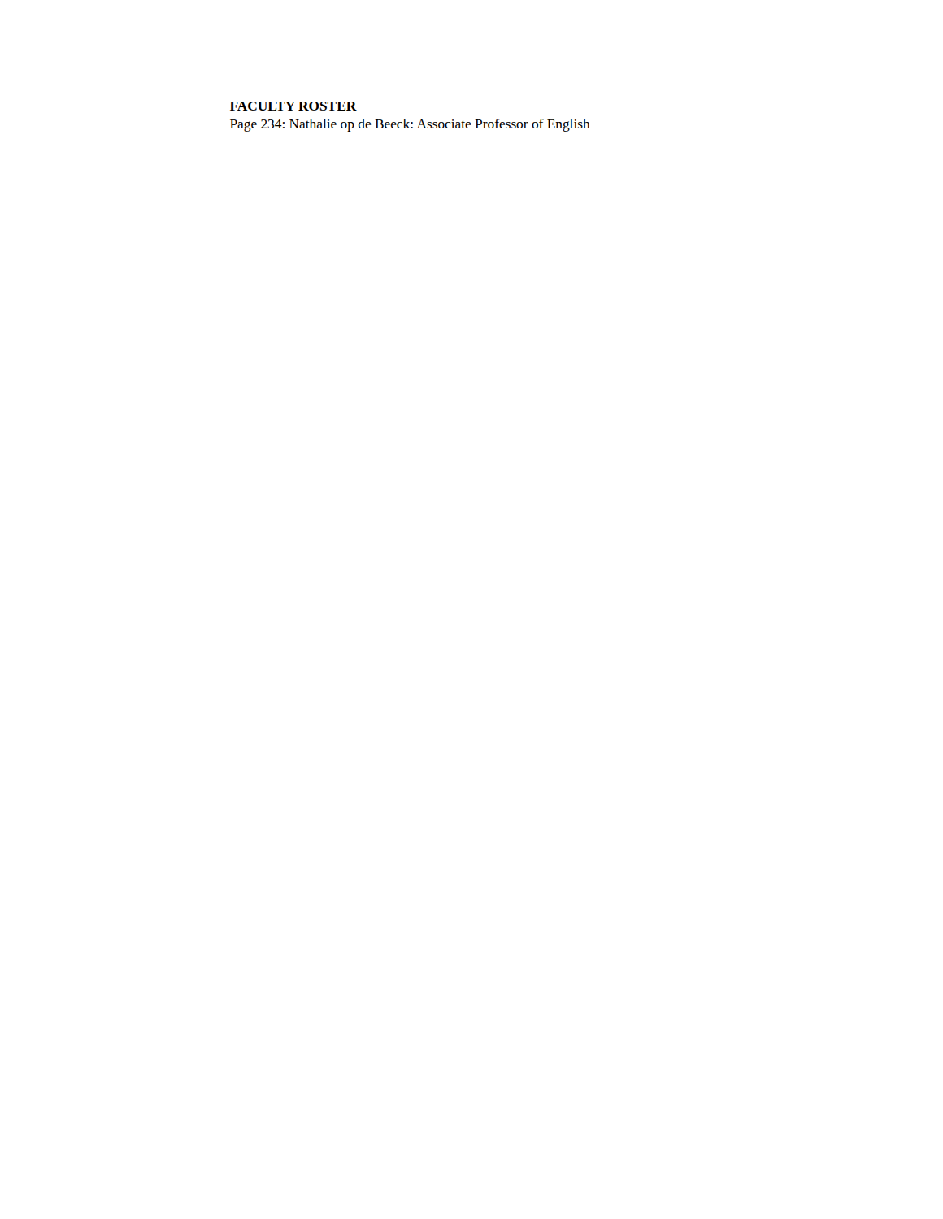FACULTY ROSTER
Page 234: Nathalie op de Beeck: Associate Professor of English